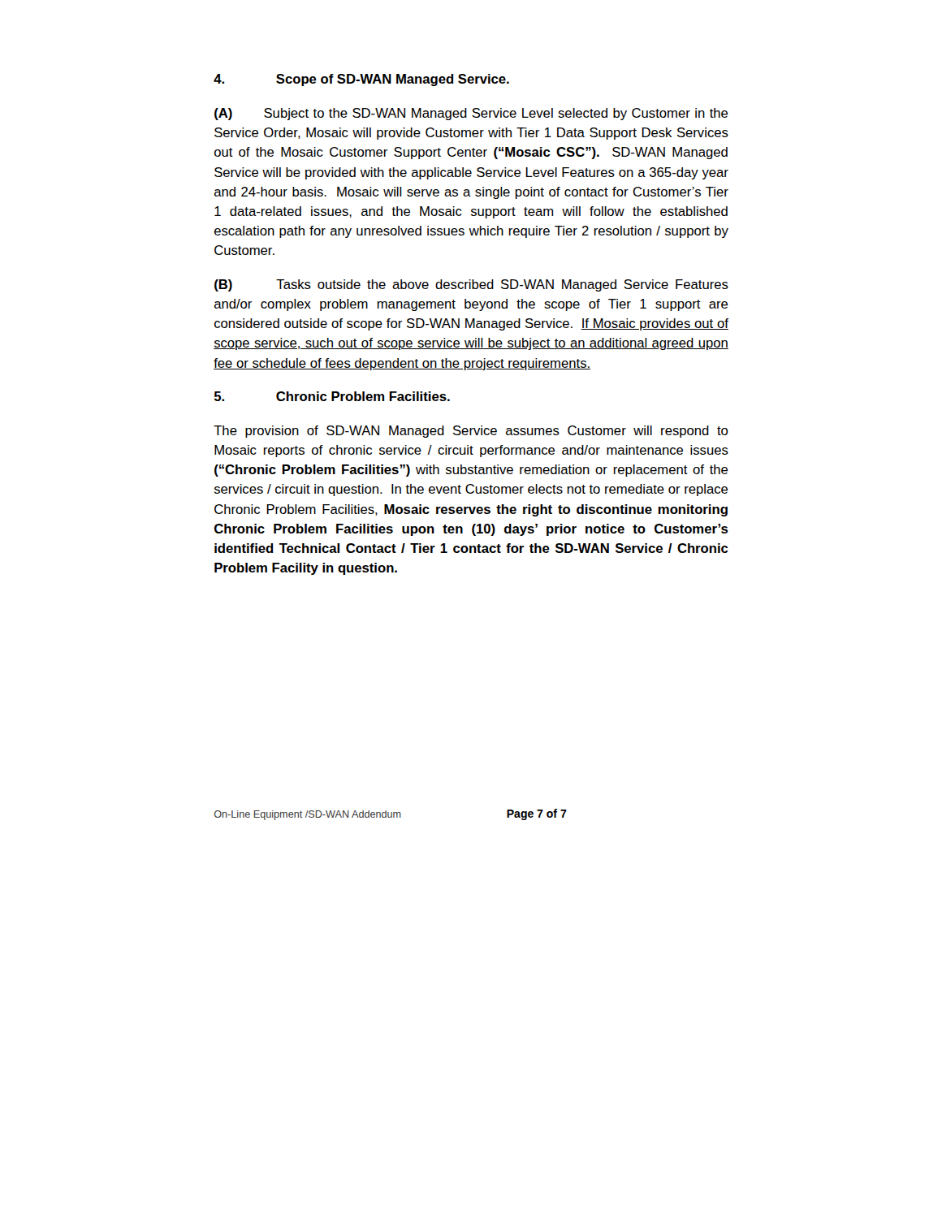4. Scope of SD-WAN Managed Service.
(A) Subject to the SD-WAN Managed Service Level selected by Customer in the Service Order, Mosaic will provide Customer with Tier 1 Data Support Desk Services out of the Mosaic Customer Support Center (“Mosaic CSC”). SD-WAN Managed Service will be provided with the applicable Service Level Features on a 365-day year and 24-hour basis. Mosaic will serve as a single point of contact for Customer’s Tier 1 data-related issues, and the Mosaic support team will follow the established escalation path for any unresolved issues which require Tier 2 resolution / support by Customer.
(B) Tasks outside the above described SD-WAN Managed Service Features and/or complex problem management beyond the scope of Tier 1 support are considered outside of scope for SD-WAN Managed Service. If Mosaic provides out of scope service, such out of scope service will be subject to an additional agreed upon fee or schedule of fees dependent on the project requirements.
5. Chronic Problem Facilities.
The provision of SD-WAN Managed Service assumes Customer will respond to Mosaic reports of chronic service / circuit performance and/or maintenance issues (“Chronic Problem Facilities”) with substantive remediation or replacement of the services / circuit in question. In the event Customer elects not to remediate or replace Chronic Problem Facilities, Mosaic reserves the right to discontinue monitoring Chronic Problem Facilities upon ten (10) days’ prior notice to Customer’s identified Technical Contact / Tier 1 contact for the SD-WAN Service / Chronic Problem Facility in question.
On-Line Equipment /SD-WAN Addendum
Page 7 of 7